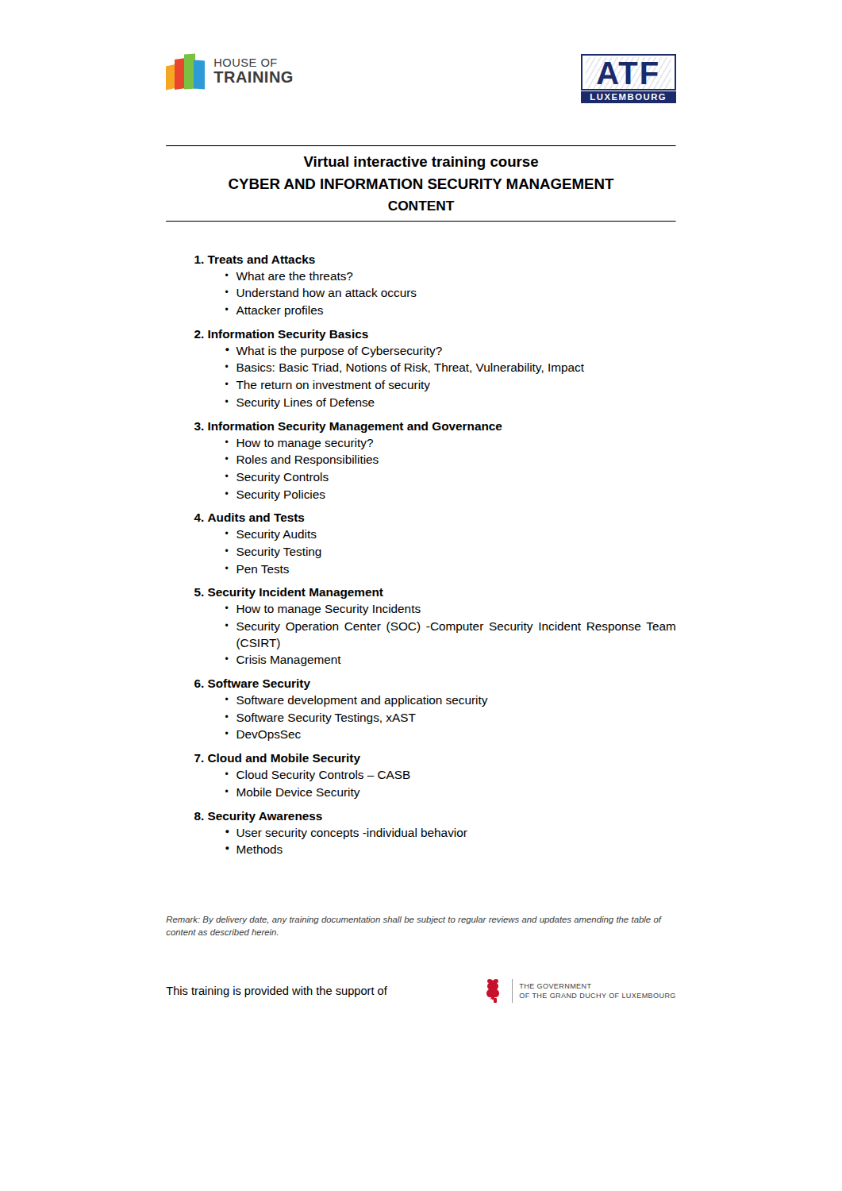HOUSE OF
TRAINING
ATF
LUXEMBOURG
Virtual interactive training course
CYBER AND INFORMATION SECURITY MANAGEMENT
CONTENT
Treats and Attacks
What are the threats?
Understand how an attack occurs
Attacker profiles
Information Security Basics
What is the purpose of Cybersecurity?
Basics: Basic Triad, Notions of Risk, Threat, Vulnerability, Impact
The return on investment of security
Security Lines of Defense
Information Security Management and Governance
How to manage security?
Roles and Responsibilities
Security Controls
Security Policies
Audits and Tests
Security Audits
Security Testing
Pen Tests
Security Incident Management
How to manage Security Incidents
Security Operation Center (SOC) -Computer Security Incident Response Team (CSIRT)
Crisis Management
Software Security
Software development and application security
Software Security Testings, xAST
DevOpsSec
Cloud and Mobile Security
Cloud Security Controls – CASB
Mobile Device Security
Security Awareness
User security concepts -individual behavior
Methods
Remark: By delivery date, any training documentation shall be subject to regular reviews and updates amending the table of content as described herein.
This training is provided with the support of
The Government
of the Grand Duchy of Luxembourg